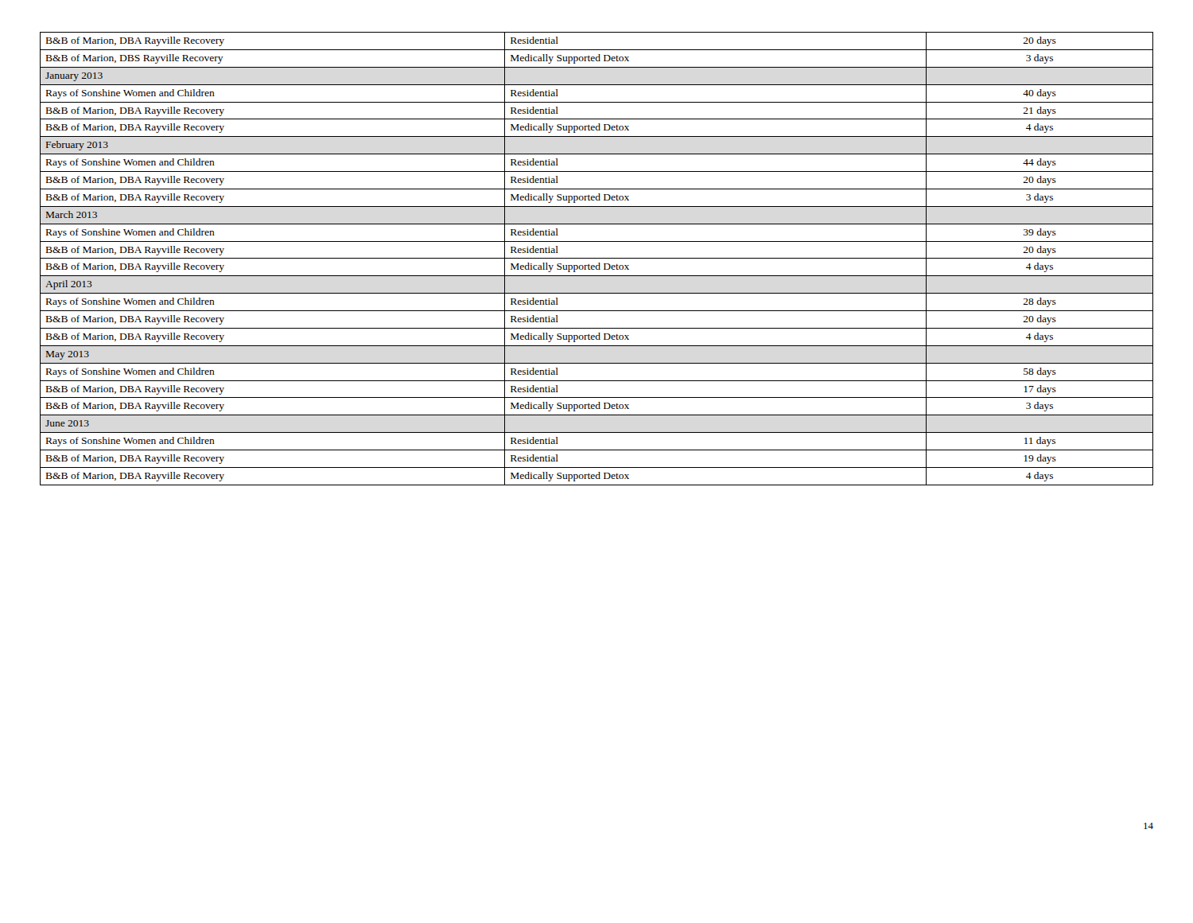| B&B of Marion, DBA Rayville Recovery | Residential | 20 days |
| B&B of Marion, DBS Rayville Recovery | Medically Supported Detox | 3 days |
| January 2013 | | |
| Rays of Sonshine Women and Children | Residential | 40 days |
| B&B of Marion, DBA Rayville Recovery | Residential | 21 days |
| B&B of Marion, DBA Rayville Recovery | Medically Supported Detox | 4 days |
| February 2013 | | |
| Rays of Sonshine Women and Children | Residential | 44 days |
| B&B of Marion, DBA Rayville Recovery | Residential | 20 days |
| B&B of Marion, DBA Rayville Recovery | Medically Supported Detox | 3 days |
| March 2013 | | |
| Rays of Sonshine Women and Children | Residential | 39 days |
| B&B of Marion, DBA Rayville Recovery | Residential | 20 days |
| B&B of Marion, DBA Rayville Recovery | Medically Supported Detox | 4 days |
| April 2013 | | |
| Rays of Sonshine Women and Children | Residential | 28 days |
| B&B of Marion, DBA Rayville Recovery | Residential | 20 days |
| B&B of Marion, DBA Rayville Recovery | Medically Supported Detox | 4 days |
| May 2013 | | |
| Rays of Sonshine Women and Children | Residential | 58 days |
| B&B of Marion, DBA Rayville Recovery | Residential | 17 days |
| B&B of Marion, DBA Rayville Recovery | Medically Supported Detox | 3 days |
| June 2013 | | |
| Rays of Sonshine Women and Children | Residential | 11 days |
| B&B of Marion, DBA Rayville Recovery | Residential | 19 days |
| B&B of Marion, DBA Rayville Recovery | Medically Supported Detox | 4 days |
14